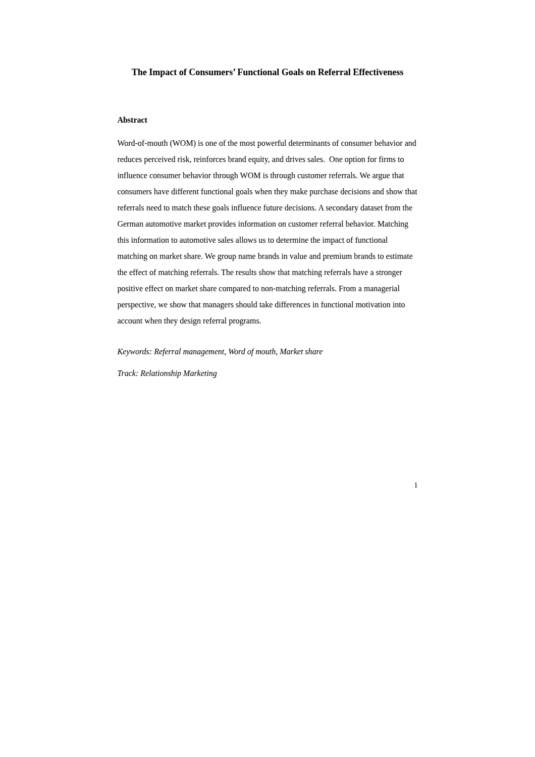The Impact of Consumers’ Functional Goals on Referral Effectiveness
Abstract
Word-of-mouth (WOM) is one of the most powerful determinants of consumer behavior and reduces perceived risk, reinforces brand equity, and drives sales. One option for firms to influence consumer behavior through WOM is through customer referrals. We argue that consumers have different functional goals when they make purchase decisions and show that referrals need to match these goals influence future decisions. A secondary dataset from the German automotive market provides information on customer referral behavior. Matching this information to automotive sales allows us to determine the impact of functional matching on market share. We group name brands in value and premium brands to estimate the effect of matching referrals. The results show that matching referrals have a stronger positive effect on market share compared to non-matching referrals. From a managerial perspective, we show that managers should take differences in functional motivation into account when they design referral programs.
Keywords: Referral management, Word of mouth, Market share
Track: Relationship Marketing
1